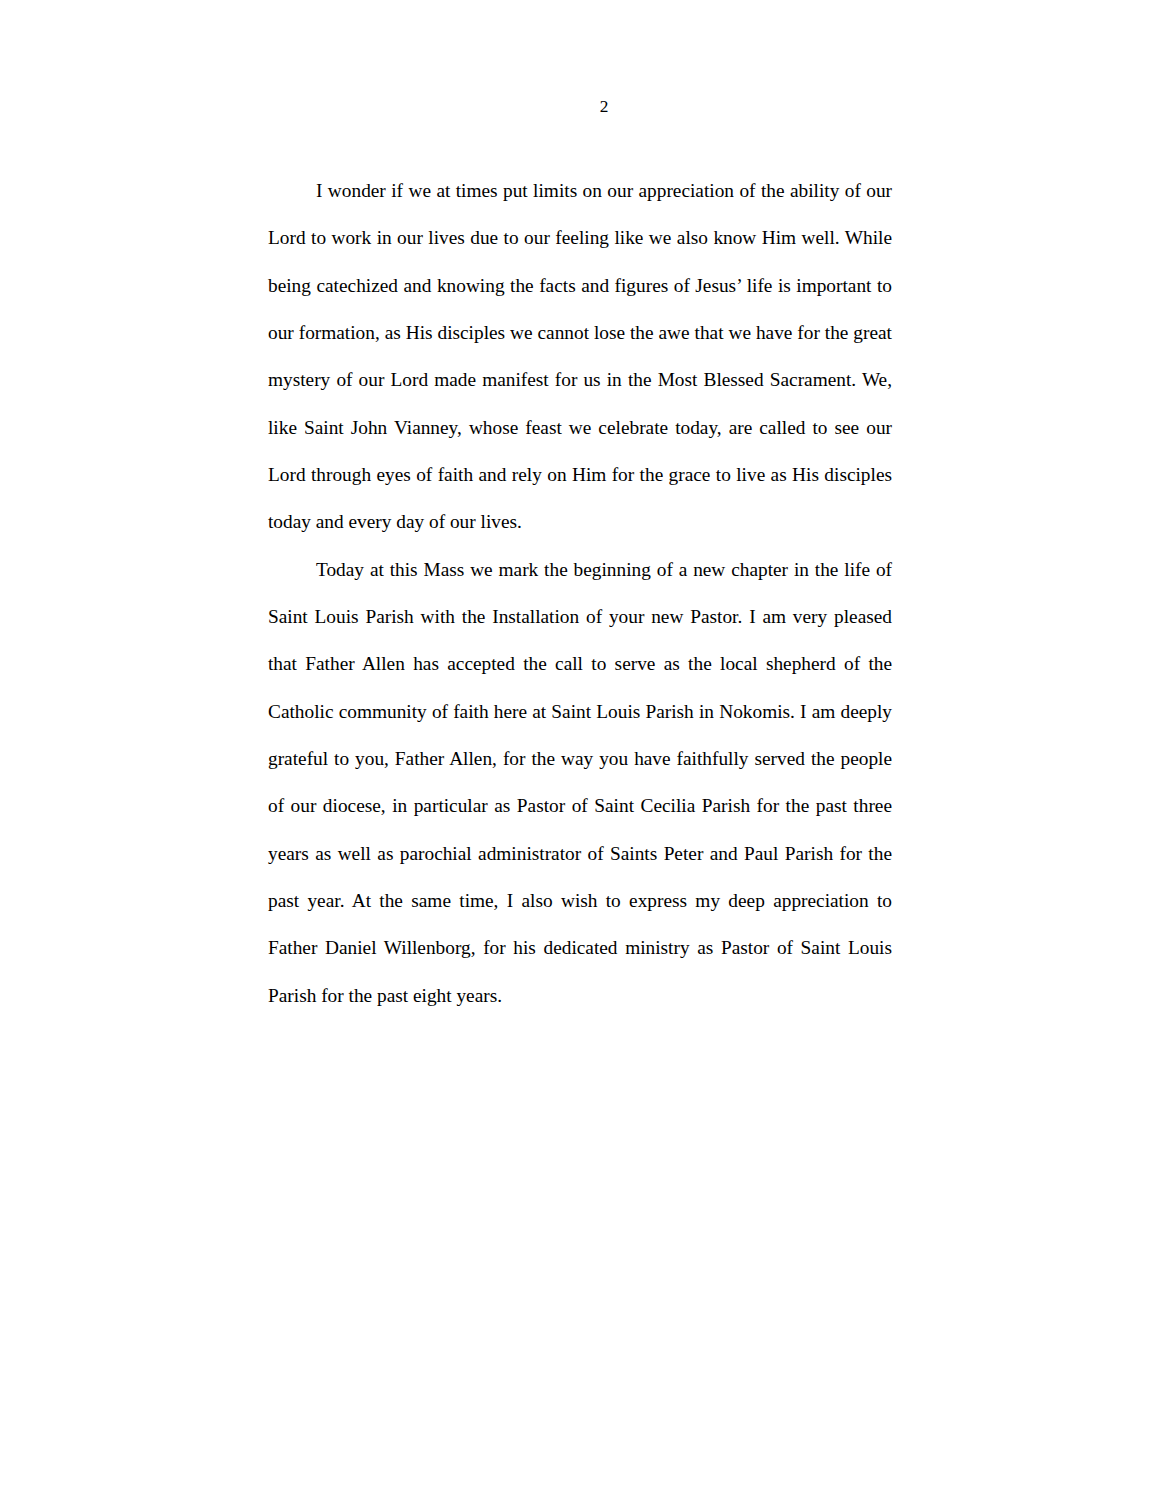2
I wonder if we at times put limits on our appreciation of the ability of our Lord to work in our lives due to our feeling like we also know Him well. While being catechized and knowing the facts and figures of Jesus’ life is important to our formation, as His disciples we cannot lose the awe that we have for the great mystery of our Lord made manifest for us in the Most Blessed Sacrament. We, like Saint John Vianney, whose feast we celebrate today, are called to see our Lord through eyes of faith and rely on Him for the grace to live as His disciples today and every day of our lives.
Today at this Mass we mark the beginning of a new chapter in the life of Saint Louis Parish with the Installation of your new Pastor. I am very pleased that Father Allen has accepted the call to serve as the local shepherd of the Catholic community of faith here at Saint Louis Parish in Nokomis. I am deeply grateful to you, Father Allen, for the way you have faithfully served the people of our diocese, in particular as Pastor of Saint Cecilia Parish for the past three years as well as parochial administrator of Saints Peter and Paul Parish for the past year. At the same time, I also wish to express my deep appreciation to Father Daniel Willenborg, for his dedicated ministry as Pastor of Saint Louis Parish for the past eight years.